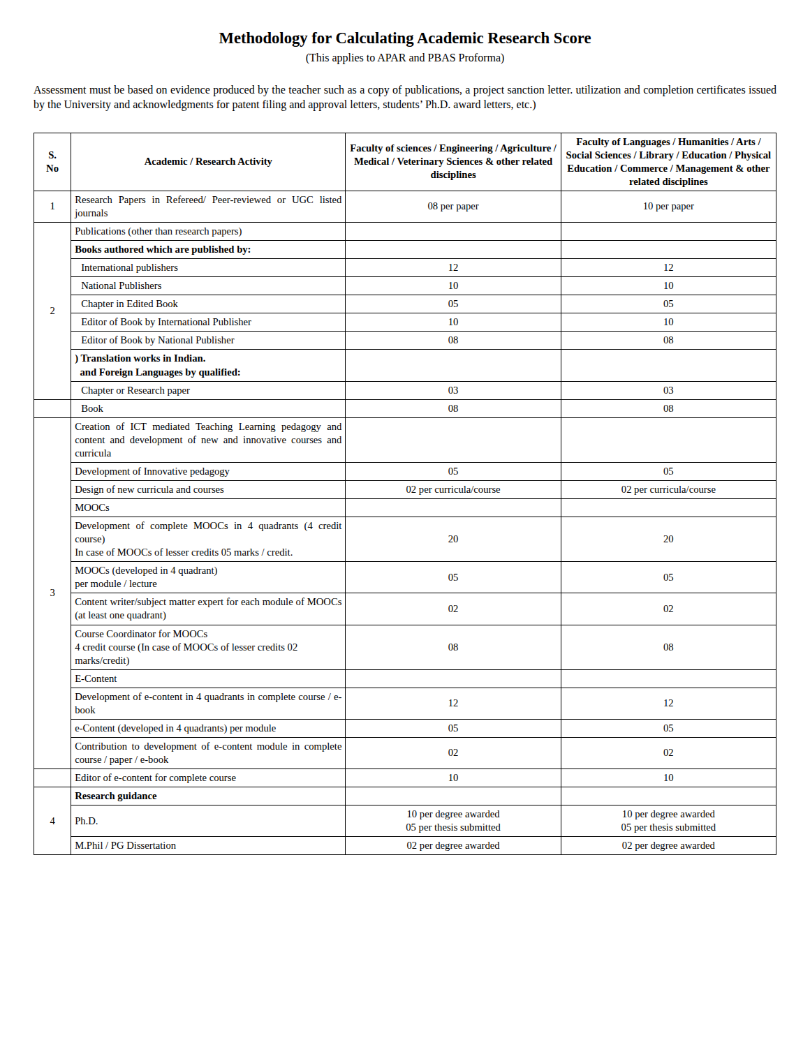Methodology for Calculating Academic Research Score
(This applies to APAR and PBAS Proforma)
Assessment must be based on evidence produced by the teacher such as a copy of publications, a project sanction letter. utilization and completion certificates issued by the University and acknowledgments for patent filing and approval letters, students’ Ph.D. award letters, etc.)
| S. No | Academic / Research Activity | Faculty of sciences / Engineering / Agriculture / Medical / Veterinary Sciences & other related disciplines | Faculty of Languages / Humanities / Arts / Social Sciences / Library / Education / Physical Education / Commerce / Management & other related disciplines |
| --- | --- | --- | --- |
| 1 | Research Papers in Refereed/ Peer-reviewed or UGC listed journals | 08 per paper | 10 per paper |
| 2 | Publications (other than research papers) | | |
| Books authored which are published by: | | |
| International publishers | 12 | 12 |
| National Publishers | 10 | 10 |
| Chapter in Edited Book | 05 | 05 |
| Editor of Book by International Publisher | 10 | 10 |
| Editor of Book by National Publisher | 08 | 08 |
| ) Translation works in Indian. and Foreign Languages by qualified: | | |
| Chapter or Research paper | 03 | 03 |
| | Book | 08 | 08 |
| 3 | Creation of ICT mediated Teaching Learning pedagogy and content and development of new and innovative courses and curricula | | |
| Development of Innovative pedagogy | 05 | 05 |
| Design of new curricula and courses | 02 per curricula/course | 02 per curricula/course |
| MOOCs | | |
| Development of complete MOOCs in 4 quadrants (4 credit course) In case of MOOCs of lesser credits 05 marks / credit. | 20 | 20 |
| MOOCs (developed in 4 quadrant) per module / lecture | 05 | 05 |
| Content writer/subject matter expert for each module of MOOCs (at least one quadrant) | 02 | 02 |
| Course Coordinator for MOOCs 4 credit course (In case of MOOCs of lesser credits 02 marks/credit) | 08 | 08 |
| E-Content | | |
| Development of e-content in 4 quadrants in complete course / e-book | 12 | 12 |
| e-Content (developed in 4 quadrants) per module | 05 | 05 |
| Contribution to development of e-content module in complete course / paper / e-book | 02 | 02 |
| | Editor of e-content for complete course | 10 | 10 |
| 4 | Research guidance | | |
| Ph.D. | 10 per degree awarded 05 per thesis submitted | 10 per degree awarded 05 per thesis submitted |
| M.Phil / PG Dissertation | 02 per degree awarded | 02 per degree awarded |